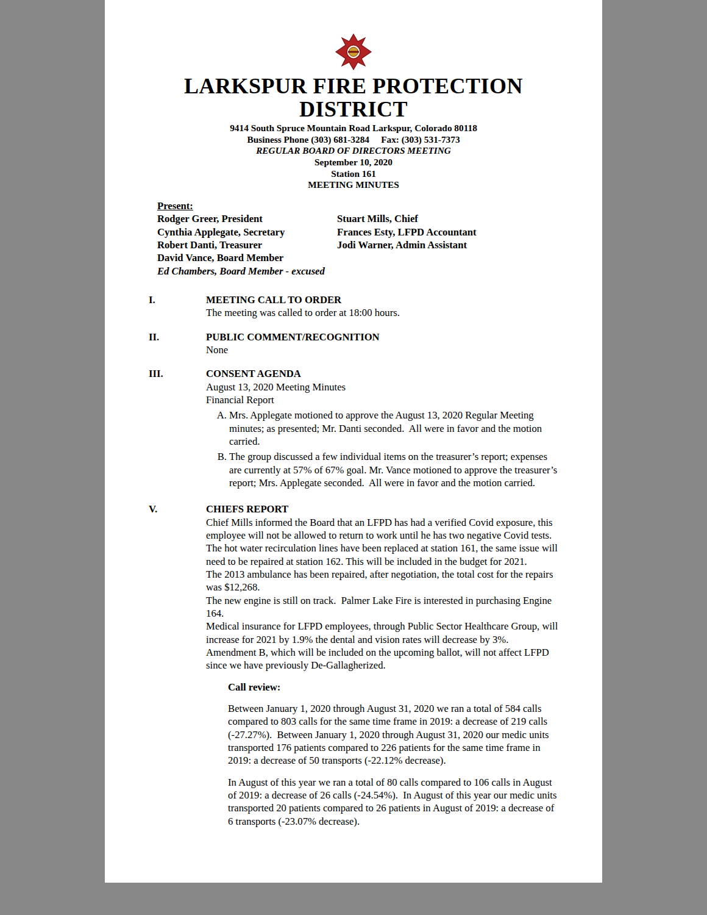LARKSPUR FIRE PROTECTION DISTRICT
9414 South Spruce Mountain Road Larkspur, Colorado 80118
Business Phone (303) 681-3284 Fax: (303) 531-7373
REGULAR BOARD OF DIRECTORS MEETING
September 10, 2020
Station 161
MEETING MINUTES
Present:
| Rodger Greer, President | Stuart Mills, Chief |
| Cynthia Applegate, Secretary | Frances Esty, LFPD Accountant |
| Robert Danti, Treasurer | Jodi Warner, Admin Assistant |
| David Vance, Board Member | |
Ed Chambers, Board Member - excused
| I. | MEETING CALL TO ORDER The meeting was called to order at 18:00 hours. |
| II. | PUBLIC COMMENT/RECOGNITION None |
| III. | CONSENT AGENDA August 13, 2020 Meeting Minutes Financial Report Mrs. Applegate motioned to approve the August 13, 2020 Regular Meeting minutes; as presented; Mr. Danti seconded. All were in favor and the motion carried. The group discussed a few individual items on the treasurer’s report; expenses are currently at 57% of 67% goal. Mr. Vance motioned to approve the treasurer’s report; Mrs. Applegate seconded. All were in favor and the motion carried. |
| V. | CHIEFS REPORT Chief Mills informed the Board that an LFPD has had a verified Covid exposure, this employee will not be allowed to return to work until he has two negative Covid tests. The hot water recirculation lines have been replaced at station 161, the same issue will need to be repaired at station 162. This will be included in the budget for 2021. The 2013 ambulance has been repaired, after negotiation, the total cost for the repairs was $12,268. The new engine is still on track. Palmer Lake Fire is interested in purchasing Engine 164. Medical insurance for LFPD employees, through Public Sector Healthcare Group, will increase for 2021 by 1.9% the dental and vision rates will decrease by 3%. Amendment B, which will be included on the upcoming ballot, will not affect LFPD since we have previously De-Gallagherized. Call review: Between January 1, 2020 through August 31, 2020 we ran a total of 584 calls compared to 803 calls for the same time frame in 2019: a decrease of 219 calls (-27.27%). Between January 1, 2020 through August 31, 2020 our medic units transported 176 patients compared to 226 patients for the same time frame in 2019: a decrease of 50 transports (-22.12% decrease). In August of this year we ran a total of 80 calls compared to 106 calls in August of 2019: a decrease of 26 calls (-24.54%). In August of this year our medic units transported 20 patients compared to 26 patients in August of 2019: a decrease of 6 transports (-23.07% decrease). |